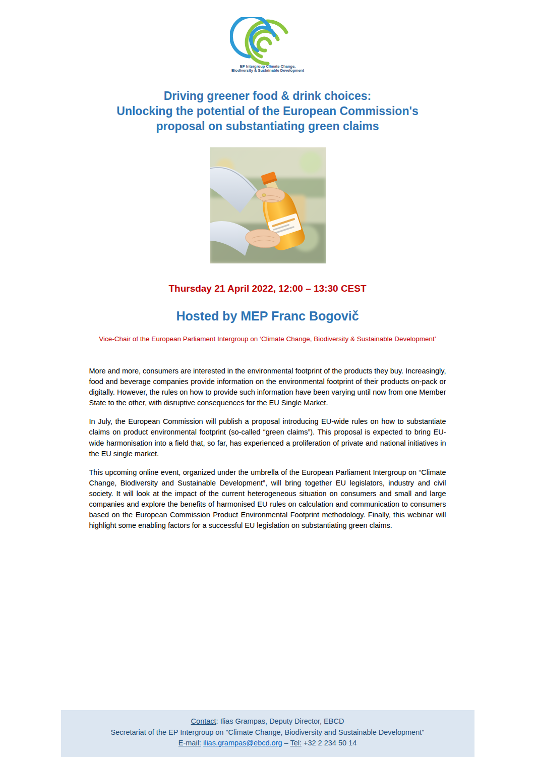EP Intergroup Climate Change, Biodiversity & Sustainable Development
Driving greener food & drink choices:
Unlocking the potential of the European Commission's
proposal on substantiating green claims
Thursday 21 April 2022, 12:00 – 13:30 CEST
Hosted by MEP Franc Bogovič
Vice-Chair of the European Parliament Intergroup on ‘Climate Change, Biodiversity & Sustainable Development’
More and more, consumers are interested in the environmental footprint of the products they buy. Increasingly, food and beverage companies provide information on the environmental footprint of their products on-pack or digitally. However, the rules on how to provide such information have been varying until now from one Member State to the other, with disruptive consequences for the EU Single Market.
In July, the European Commission will publish a proposal introducing EU-wide rules on how to substantiate claims on product environmental footprint (so-called “green claims”). This proposal is expected to bring EU-wide harmonisation into a field that, so far, has experienced a proliferation of private and national initiatives in the EU single market.
This upcoming online event, organized under the umbrella of the European Parliament Intergroup on “Climate Change, Biodiversity and Sustainable Development”, will bring together EU legislators, industry and civil society. It will look at the impact of the current heterogeneous situation on consumers and small and large companies and explore the benefits of harmonised EU rules on calculation and communication to consumers based on the European Commission Product Environmental Footprint methodology. Finally, this webinar will highlight some enabling factors for a successful EU legislation on substantiating green claims.
Contact: Ilias Grampas, Deputy Director, EBCD
Secretariat of the EP Intergroup on "Climate Change, Biodiversity and Sustainable Development"
E-mail: ilias.grampas@ebcd.org – Tel: +32 2 234 50 14